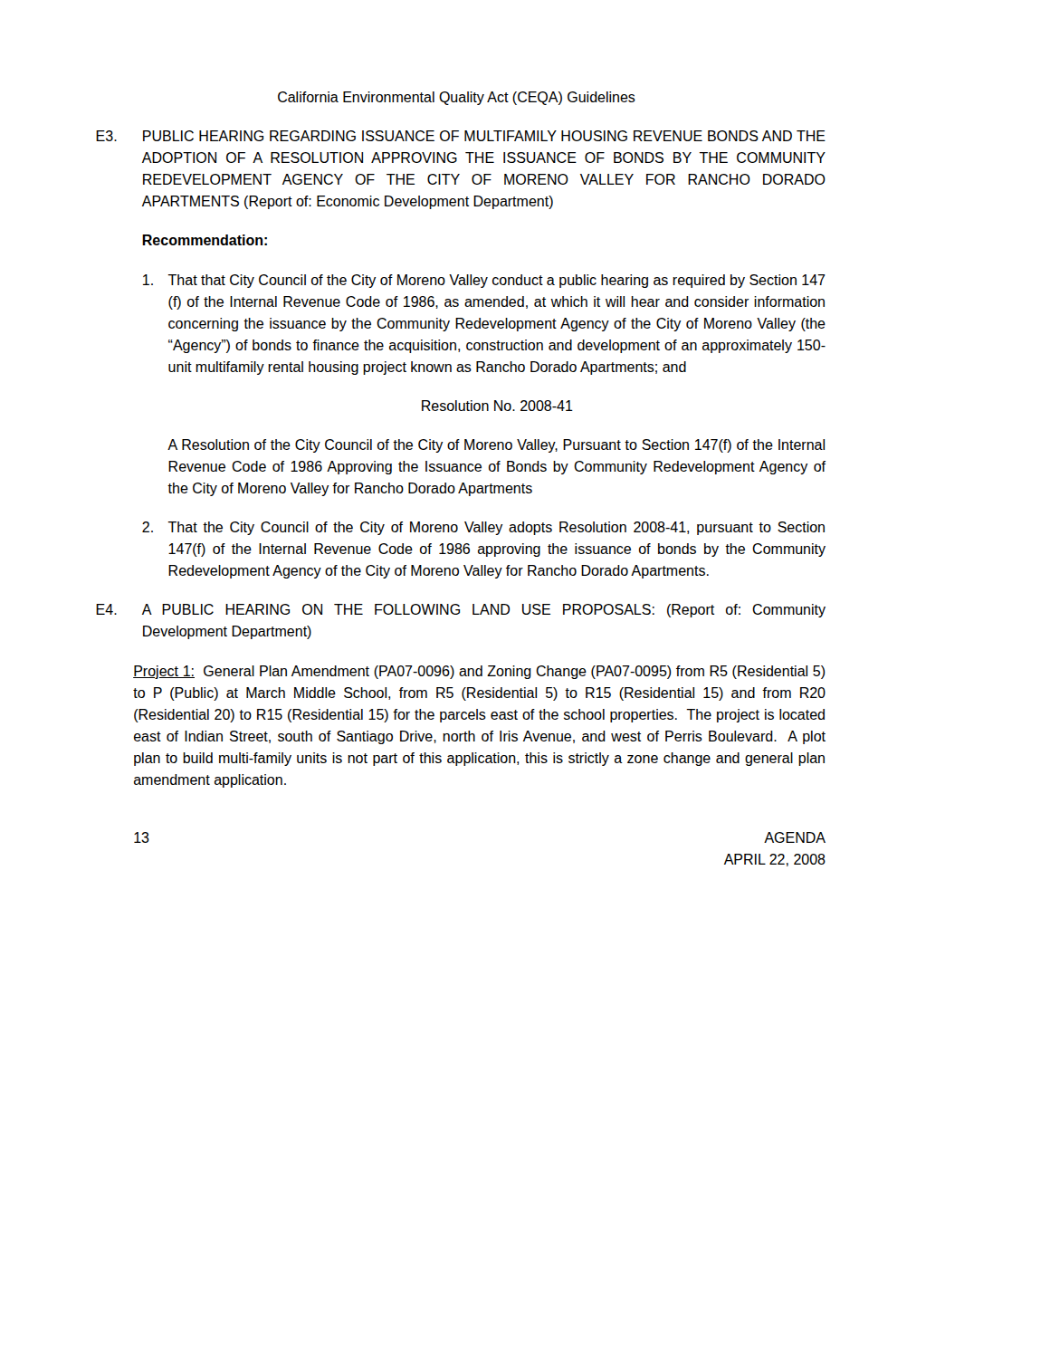California Environmental Quality Act (CEQA) Guidelines
E3.
PUBLIC HEARING REGARDING ISSUANCE OF MULTIFAMILY HOUSING REVENUE BONDS AND THE ADOPTION OF A RESOLUTION APPROVING THE ISSUANCE OF BONDS BY THE COMMUNITY REDEVELOPMENT AGENCY OF THE CITY OF MORENO VALLEY FOR RANCHO DORADO APARTMENTS (Report of: Economic Development Department)
Recommendation:
1.
That that City Council of the City of Moreno Valley conduct a public hearing as required by Section 147 (f) of the Internal Revenue Code of 1986, as amended, at which it will hear and consider information concerning the issuance by the Community Redevelopment Agency of the City of Moreno Valley (the “Agency”) of bonds to finance the acquisition, construction and development of an approximately 150-unit multifamily rental housing project known as Rancho Dorado Apartments; and
Resolution No. 2008-41
A Resolution of the City Council of the City of Moreno Valley, Pursuant to Section 147(f) of the Internal Revenue Code of 1986 Approving the Issuance of Bonds by Community Redevelopment Agency of the City of Moreno Valley for Rancho Dorado Apartments
2.
That the City Council of the City of Moreno Valley adopts Resolution 2008-41, pursuant to Section 147(f) of the Internal Revenue Code of 1986 approving the issuance of bonds by the Community Redevelopment Agency of the City of Moreno Valley for Rancho Dorado Apartments.
E4.
A PUBLIC HEARING ON THE FOLLOWING LAND USE PROPOSALS: (Report of: Community Development Department)
Project 1: General Plan Amendment (PA07-0096) and Zoning Change (PA07-0095) from R5 (Residential 5) to P (Public) at March Middle School, from R5 (Residential 5) to R15 (Residential 15) and from R20 (Residential 20) to R15 (Residential 15) for the parcels east of the school properties. The project is located east of Indian Street, south of Santiago Drive, north of Iris Avenue, and west of Perris Boulevard. A plot plan to build multi-family units is not part of this application, this is strictly a zone change and general plan amendment application.
13
AGENDA
APRIL 22, 2008